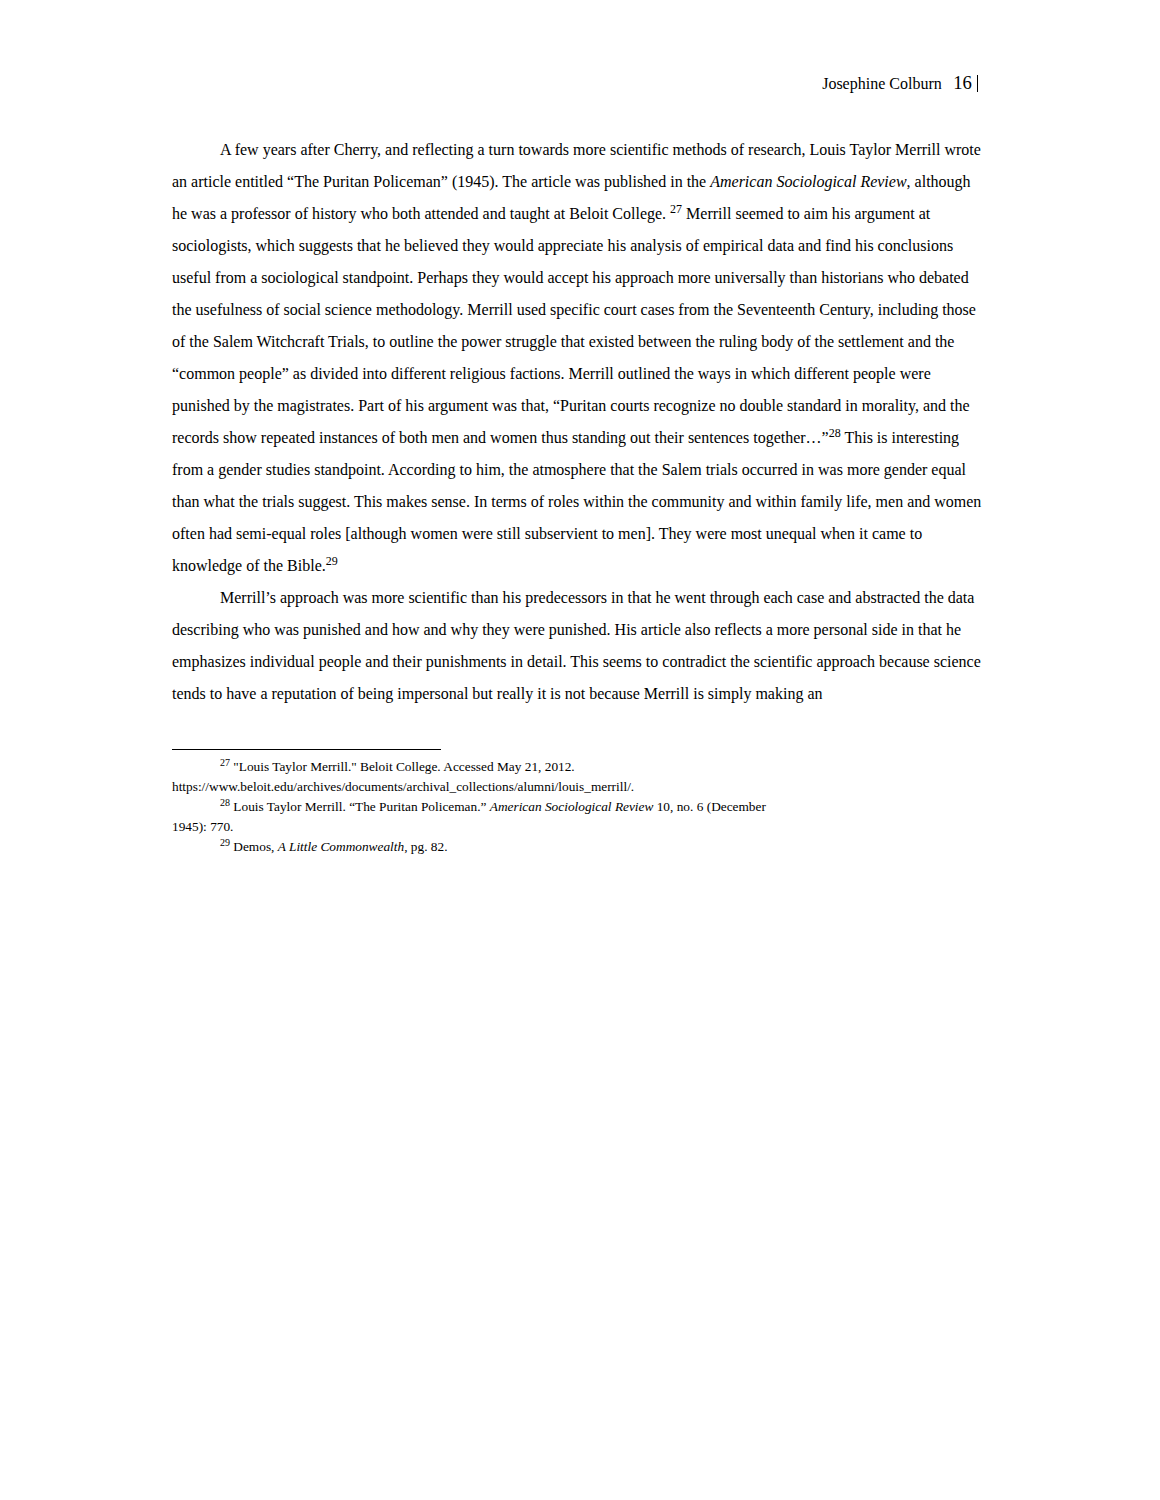Josephine Colburn 16
A few years after Cherry, and reflecting a turn towards more scientific methods of research, Louis Taylor Merrill wrote an article entitled “The Puritan Policeman” (1945). The article was published in the American Sociological Review, although he was a professor of history who both attended and taught at Beloit College. 27 Merrill seemed to aim his argument at sociologists, which suggests that he believed they would appreciate his analysis of empirical data and find his conclusions useful from a sociological standpoint. Perhaps they would accept his approach more universally than historians who debated the usefulness of social science methodology. Merrill used specific court cases from the Seventeenth Century, including those of the Salem Witchcraft Trials, to outline the power struggle that existed between the ruling body of the settlement and the “common people” as divided into different religious factions. Merrill outlined the ways in which different people were punished by the magistrates. Part of his argument was that, “Puritan courts recognize no double standard in morality, and the records show repeated instances of both men and women thus standing out their sentences together…”28 This is interesting from a gender studies standpoint. According to him, the atmosphere that the Salem trials occurred in was more gender equal than what the trials suggest. This makes sense. In terms of roles within the community and within family life, men and women often had semi-equal roles [although women were still subservient to men]. They were most unequal when it came to knowledge of the Bible.29
Merrill’s approach was more scientific than his predecessors in that he went through each case and abstracted the data describing who was punished and how and why they were punished. His article also reflects a more personal side in that he emphasizes individual people and their punishments in detail. This seems to contradict the scientific approach because science tends to have a reputation of being impersonal but really it is not because Merrill is simply making an
27 "Louis Taylor Merrill." Beloit College. Accessed May 21, 2012.
https://www.beloit.edu/archives/documents/archival_collections/alumni/louis_merrill/.
28 Louis Taylor Merrill. “The Puritan Policeman.” American Sociological Review 10, no. 6 (December
1945): 770.
29 Demos, A Little Commonwealth, pg. 82.